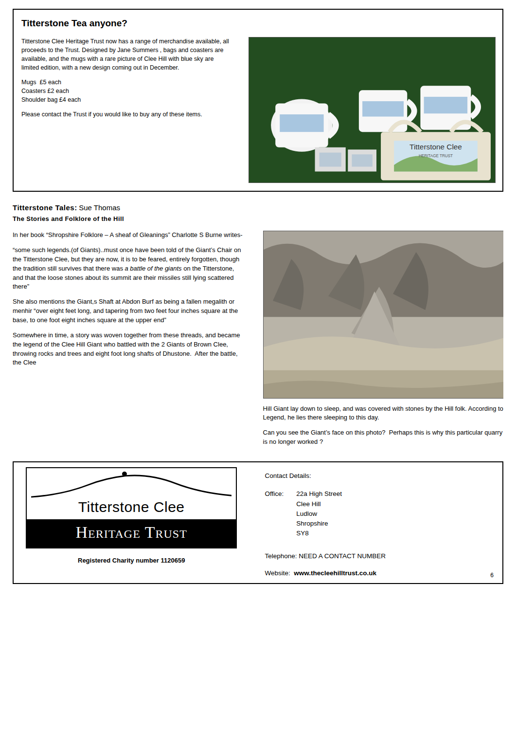Titterstone Tea anyone?
Titterstone Clee Heritage Trust now has a range of merchandise available, all proceeds to the Trust. Designed by Jane Summers , bags and coasters are available, and the mugs with a rare picture of Clee Hill with blue sky are limited edition, with a new design coming out in December.
Mugs £5 each
Coasters £2 each
Shoulder bag £4 each
Please contact the Trust if you would like to buy any of these items.
Titterstone Tales: Sue Thomas
The Stories and Folklore of the Hill
In her book “Shropshire Folklore – A sheaf of Gleanings” Charlotte S Burne writes-
“some such legends.(of Giants)..must once have been told of the Giant’s Chair on the Titterstone Clee, but they are now, it is to be feared, entirely forgotten, though the tradition still survives that there was a battle of the giants on the Titterstone, and that the loose stones about its summit are their missiles still lying scattered there”
She also mentions the Giant,s Shaft at Abdon Burf as being a fallen megalith or menhir “over eight feet long, and tapering from two feet four inches square at the base, to one foot eight inches square at the upper end”
Somewhere in time, a story was woven together from these threads, and became the legend of the Clee Hill Giant who battled with the 2 Giants of Brown Clee, throwing rocks and trees and eight foot long shafts of Dhustone. After the battle, the Clee
Hill Giant lay down to sleep, and was covered with stones by the Hill folk. According to Legend, he lies there sleeping to this day.
Can you see the Giant’s face on this photo? Perhaps this is why this particular quarry is no longer worked ?
Titterstone Clee
Heritage Trust
Registered Charity number 1120659
Contact Details:
| Office: | 22a High Street Clee Hill Ludlow Shropshire SY8 |
Telephone: NEED A CONTACT NUMBER
Website: www.thecleehilltrust.co.uk
6